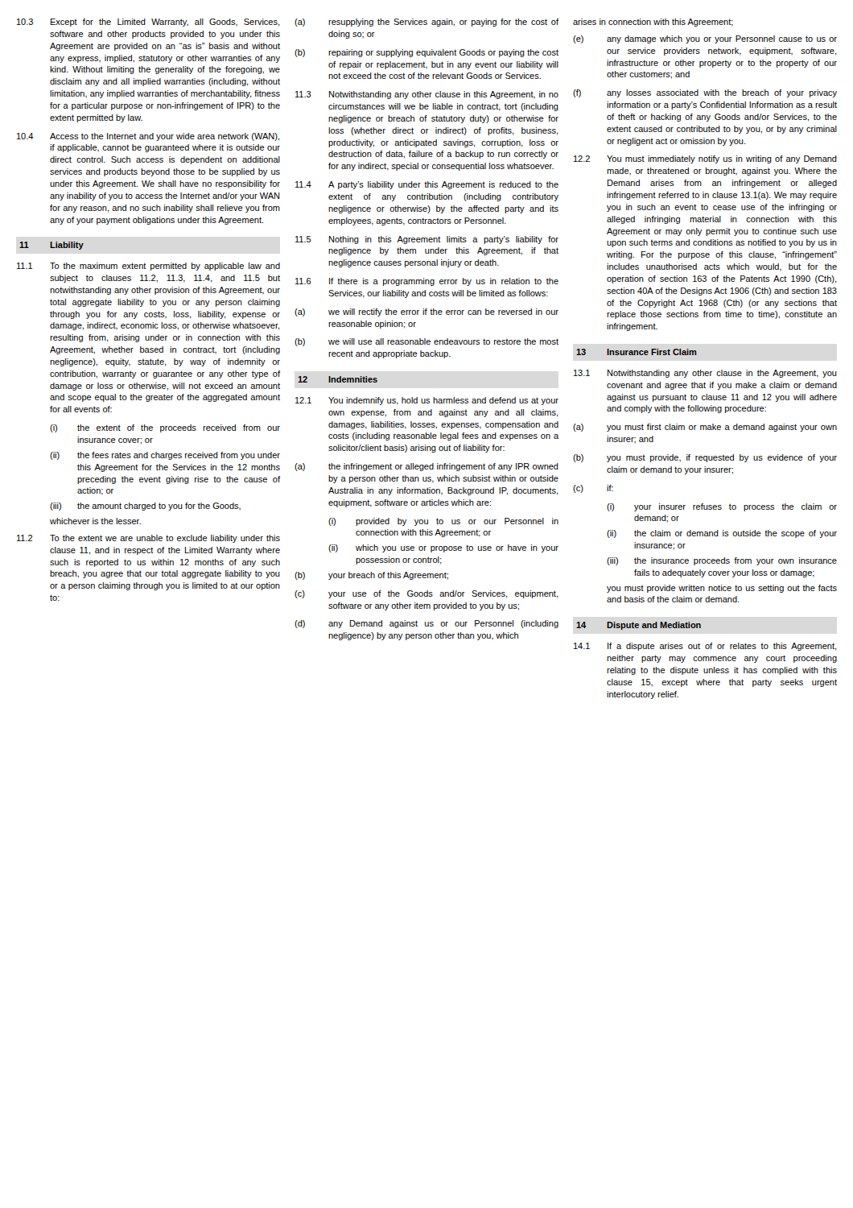10.3
Except for the Limited Warranty, all Goods, Services, software and other products provided to you under this Agreement are provided on an “as is” basis and without any express, implied, statutory or other warranties of any kind. Without limiting the generality of the foregoing, we disclaim any and all implied warranties (including, without limitation, any implied warranties of merchantability, fitness for a particular purpose or non-infringement of IPR) to the extent permitted by law.
10.4
Access to the Internet and your wide area network (WAN), if applicable, cannot be guaranteed where it is outside our direct control. Such access is dependent on additional services and products beyond those to be supplied by us under this Agreement. We shall have no responsibility for any inability of you to access the Internet and/or your WAN for any reason, and no such inability shall relieve you from any of your payment obligations under this Agreement.
11 Liability
11.1
To the maximum extent permitted by applicable law and subject to clauses 11.2, 11.3, 11.4, and 11.5 but notwithstanding any other provision of this Agreement, our total aggregate liability to you or any person claiming through you for any costs, loss, liability, expense or damage, indirect, economic loss, or otherwise whatsoever, resulting from, arising under or in connection with this Agreement, whether based in contract, tort (including negligence), equity, statute, by way of indemnity or contribution, warranty or guarantee or any other type of damage or loss or otherwise, will not exceed an amount and scope equal to the greater of the aggregated amount for all events of:
(i)
the extent of the proceeds received from our insurance cover; or
(ii)
the fees rates and charges received from you under this Agreement for the Services in the 12 months preceding the event giving rise to the cause of action; or
(iii)
the amount charged to you for the Goods,
whichever is the lesser.
11.2
To the extent we are unable to exclude liability under this clause 11, and in respect of the Limited Warranty where such is reported to us within 12 months of any such breach, you agree that our total aggregate liability to you or a person claiming through you is limited to at our option to:
(a)
resupplying the Services again, or paying for the cost of doing so; or
(b)
repairing or supplying equivalent Goods or paying the cost of repair or replacement, but in any event our liability will not exceed the cost of the relevant Goods or Services.
11.3
Notwithstanding any other clause in this Agreement, in no circumstances will we be liable in contract, tort (including negligence or breach of statutory duty) or otherwise for loss (whether direct or indirect) of profits, business, productivity, or anticipated savings, corruption, loss or destruction of data, failure of a backup to run correctly or for any indirect, special or consequential loss whatsoever.
11.4
A party’s liability under this Agreement is reduced to the extent of any contribution (including contributory negligence or otherwise) by the affected party and its employees, agents, contractors or Personnel.
11.5
Nothing in this Agreement limits a party’s liability for negligence by them under this Agreement, if that negligence causes personal injury or death.
11.6
If there is a programming error by us in relation to the Services, our liability and costs will be limited as follows:
(a)
we will rectify the error if the error can be reversed in our reasonable opinion; or
(b)
we will use all reasonable endeavours to restore the most recent and appropriate backup.
12 Indemnities
12.1
You indemnify us, hold us harmless and defend us at your own expense, from and against any and all claims, damages, liabilities, losses, expenses, compensation and costs (including reasonable legal fees and expenses on a solicitor/client basis) arising out of liability for:
(a)
the infringement or alleged infringement of any IPR owned by a person other than us, which subsist within or outside Australia in any information, Background IP, documents, equipment, software or articles which are:
(i)
provided by you to us or our Personnel in connection with this Agreement; or
(ii)
which you use or propose to use or have in your possession or control;
(b)
your breach of this Agreement;
(c)
your use of the Goods and/or Services, equipment, software or any other item provided to you by us;
(d)
any Demand against us or our Personnel (including negligence) by any person other than you, which
arises in connection with this Agreement;
(e)
any damage which you or your Personnel cause to us or our service providers network, equipment, software, infrastructure or other property or to the property of our other customers; and
(f)
any losses associated with the breach of your privacy information or a party’s Confidential Information as a result of theft or hacking of any Goods and/or Services, to the extent caused or contributed to by you, or by any criminal or negligent act or omission by you.
12.2
You must immediately notify us in writing of any Demand made, or threatened or brought, against you. Where the Demand arises from an infringement or alleged infringement referred to in clause 13.1(a). We may require you in such an event to cease use of the infringing or alleged infringing material in connection with this Agreement or may only permit you to continue such use upon such terms and conditions as notified to you by us in writing. For the purpose of this clause, “infringement” includes unauthorised acts which would, but for the operation of section 163 of the Patents Act 1990 (Cth), section 40A of the Designs Act 1906 (Cth) and section 183 of the Copyright Act 1968 (Cth) (or any sections that replace those sections from time to time), constitute an infringement.
13 Insurance First Claim
13.1
Notwithstanding any other clause in the Agreement, you covenant and agree that if you make a claim or demand against us pursuant to clause 11 and 12 you will adhere and comply with the following procedure:
(a)
you must first claim or make a demand against your own insurer; and
(b)
you must provide, if requested by us evidence of your claim or demand to your insurer;
(c)
if:
(i)
your insurer refuses to process the claim or demand; or
(ii)
the claim or demand is outside the scope of your insurance; or
(iii)
the insurance proceeds from your own insurance fails to adequately cover your loss or damage;
you must provide written notice to us setting out the facts and basis of the claim or demand.
14 Dispute and Mediation
14.1
If a dispute arises out of or relates to this Agreement, neither party may commence any court proceeding relating to the dispute unless it has complied with this clause 15, except where that party seeks urgent interlocutory relief.